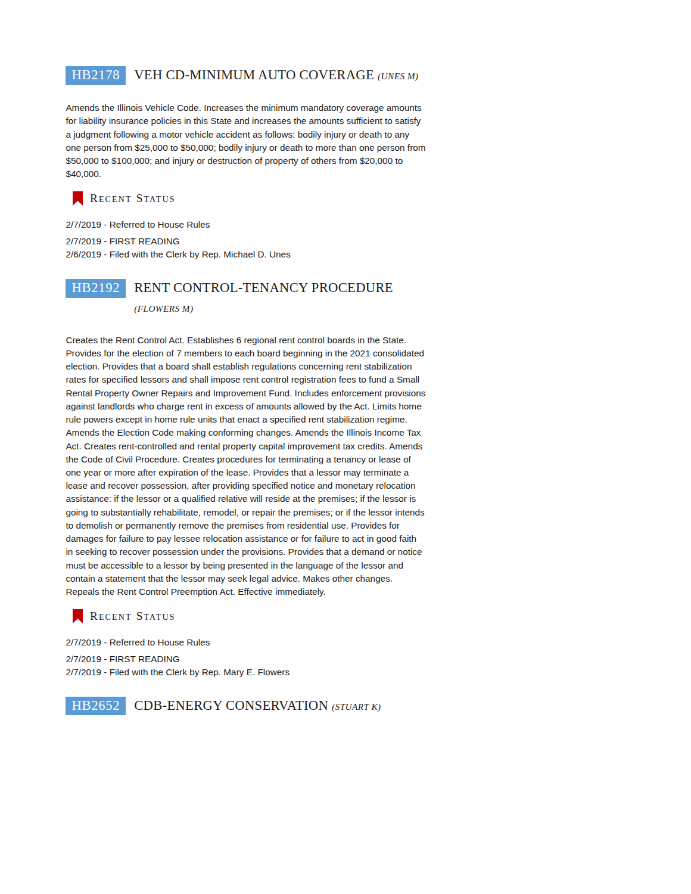HB2178 VEH CD-MINIMUM AUTO COVERAGE (UNES M)
Amends the Illinois Vehicle Code. Increases the minimum mandatory coverage amounts for liability insurance policies in this State and increases the amounts sufficient to satisfy a judgment following a motor vehicle accident as follows: bodily injury or death to any one person from $25,000 to $50,000; bodily injury or death to more than one person from $50,000 to $100,000; and injury or destruction of property of others from $20,000 to $40,000.
Recent Status
2/7/2019 - Referred to House Rules
2/7/2019 - FIRST READING
2/6/2019 - Filed with the Clerk by Rep. Michael D. Unes
HB2192 RENT CONTROL-TENANCY PROCEDURE (FLOWERS M)
Creates the Rent Control Act. Establishes 6 regional rent control boards in the State. Provides for the election of 7 members to each board beginning in the 2021 consolidated election. Provides that a board shall establish regulations concerning rent stabilization rates for specified lessors and shall impose rent control registration fees to fund a Small Rental Property Owner Repairs and Improvement Fund. Includes enforcement provisions against landlords who charge rent in excess of amounts allowed by the Act. Limits home rule powers except in home rule units that enact a specified rent stabilization regime. Amends the Election Code making conforming changes. Amends the Illinois Income Tax Act. Creates rent-controlled and rental property capital improvement tax credits. Amends the Code of Civil Procedure. Creates procedures for terminating a tenancy or lease of one year or more after expiration of the lease. Provides that a lessor may terminate a lease and recover possession, after providing specified notice and monetary relocation assistance: if the lessor or a qualified relative will reside at the premises; if the lessor is going to substantially rehabilitate, remodel, or repair the premises; or if the lessor intends to demolish or permanently remove the premises from residential use. Provides for damages for failure to pay lessee relocation assistance or for failure to act in good faith in seeking to recover possession under the provisions. Provides that a demand or notice must be accessible to a lessor by being presented in the language of the lessor and contain a statement that the lessor may seek legal advice. Makes other changes. Repeals the Rent Control Preemption Act. Effective immediately.
Recent Status
2/7/2019 - Referred to House Rules
2/7/2019 - FIRST READING
2/7/2019 - Filed with the Clerk by Rep. Mary E. Flowers
HB2652 CDB-ENERGY CONSERVATION (STUART K)